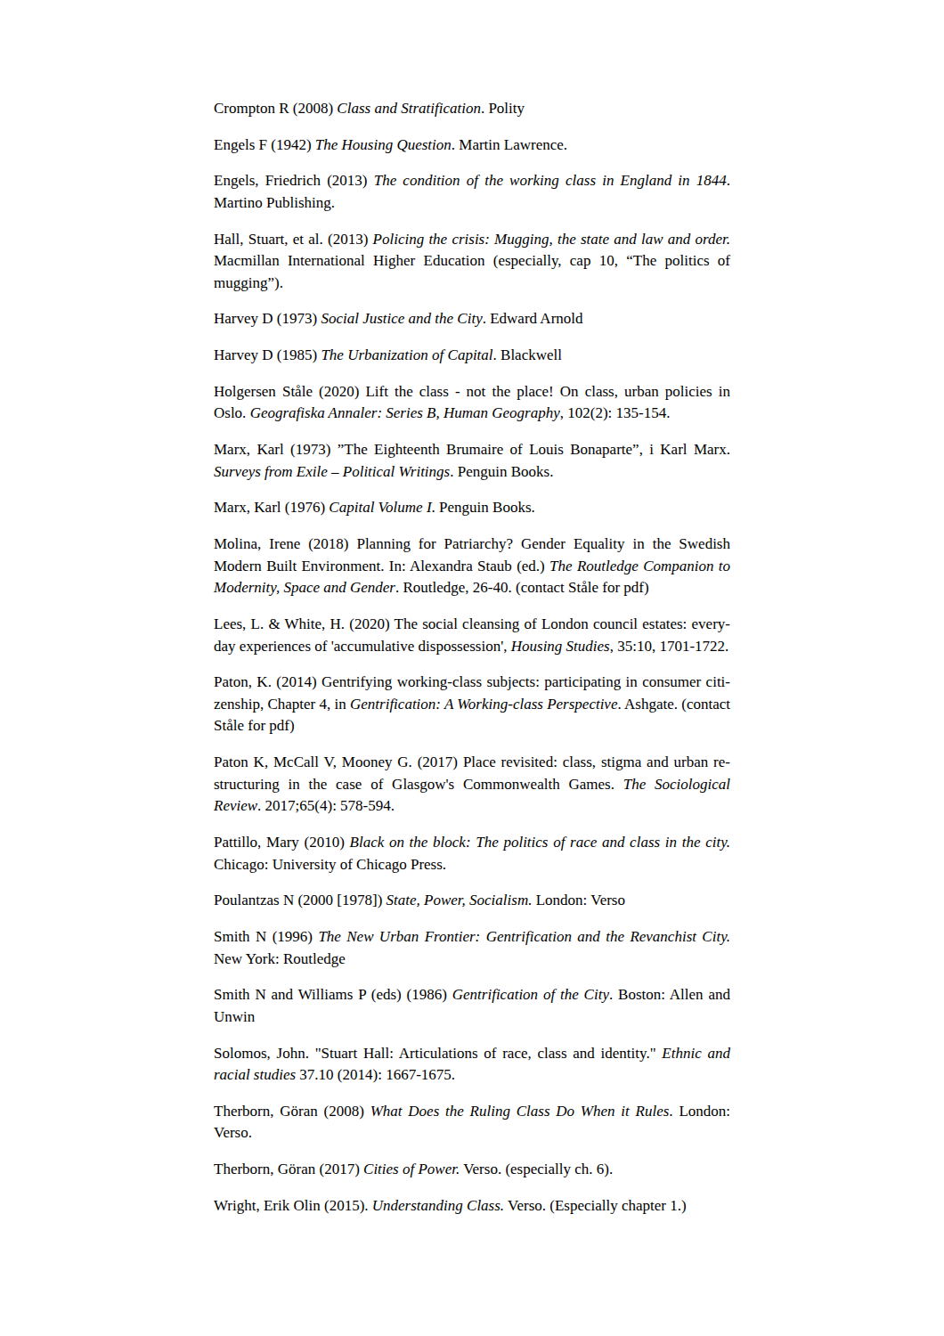Crompton R (2008) Class and Stratification. Polity
Engels F (1942) The Housing Question. Martin Lawrence.
Engels, Friedrich (2013) The condition of the working class in England in 1844. Martino Publishing.
Hall, Stuart, et al. (2013) Policing the crisis: Mugging, the state and law and order. Macmillan International Higher Education (especially, cap 10, “The politics of mugging”).
Harvey D (1973) Social Justice and the City. Edward Arnold
Harvey D (1985) The Urbanization of Capital. Blackwell
Holgersen Ståle (2020) Lift the class - not the place! On class, urban policies in Oslo. Geografiska Annaler: Series B, Human Geography, 102(2): 135-154.
Marx, Karl (1973) ”The Eighteenth Brumaire of Louis Bonaparte”, i Karl Marx. Surveys from Exile – Political Writings. Penguin Books.
Marx, Karl (1976) Capital Volume I. Penguin Books.
Molina, Irene (2018) Planning for Patriarchy? Gender Equality in the Swedish Modern Built Environment. In: Alexandra Staub (ed.) The Routledge Companion to Modernity, Space and Gender. Routledge, 26-40. (contact Ståle for pdf)
Lees, L. & White, H. (2020) The social cleansing of London council estates: everyday experiences of 'accumulative dispossession', Housing Studies, 35:10, 1701-1722.
Paton, K. (2014) Gentrifying working-class subjects: participating in consumer citizenship, Chapter 4, in Gentrification: A Working-class Perspective. Ashgate. (contact Ståle for pdf)
Paton K, McCall V, Mooney G. (2017) Place revisited: class, stigma and urban restructuring in the case of Glasgow's Commonwealth Games. The Sociological Review. 2017;65(4): 578-594.
Pattillo, Mary (2010) Black on the block: The politics of race and class in the city. Chicago: University of Chicago Press.
Poulantzas N (2000 [1978]) State, Power, Socialism. London: Verso
Smith N (1996) The New Urban Frontier: Gentrification and the Revanchist City. New York: Routledge
Smith N and Williams P (eds) (1986) Gentrification of the City. Boston: Allen and Unwin
Solomos, John. "Stuart Hall: Articulations of race, class and identity." Ethnic and racial studies 37.10 (2014): 1667-1675.
Therborn, Göran (2008) What Does the Ruling Class Do When it Rules. London: Verso.
Therborn, Göran (2017) Cities of Power. Verso. (especially ch. 6).
Wright, Erik Olin (2015). Understanding Class. Verso. (Especially chapter 1.)